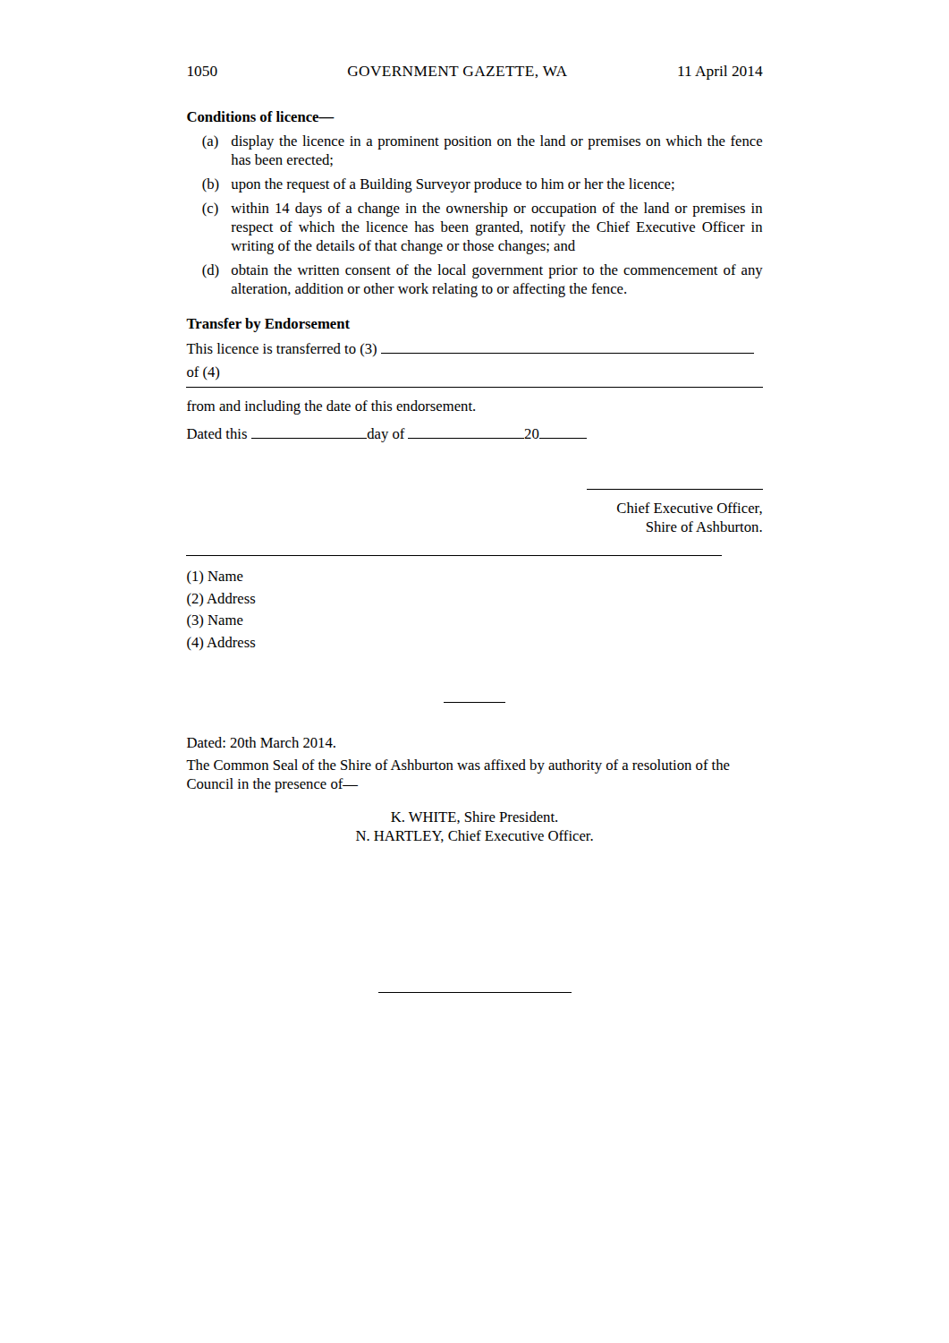1050
GOVERNMENT GAZETTE, WA
11 April 2014
Conditions of licence—
(a) display the licence in a prominent position on the land or premises on which the fence has been erected;
(b) upon the request of a Building Surveyor produce to him or her the licence;
(c) within 14 days of a change in the ownership or occupation of the land or premises in respect of which the licence has been granted, notify the Chief Executive Officer in writing of the details of that change or those changes; and
(d) obtain the written consent of the local government prior to the commencement of any alteration, addition or other work relating to or affecting the fence.
Transfer by Endorsement
This licence is transferred to (3)
of (4)
from and including the date of this endorsement.
Dated this day of 20
Chief Executive Officer, Shire of Ashburton.
(1) Name
(2) Address
(3) Name
(4) Address
Dated: 20th March 2014.
The Common Seal of the Shire of Ashburton was affixed by authority of a resolution of the Council in the presence of—
K. WHITE, Shire President. N. HARTLEY, Chief Executive Officer.